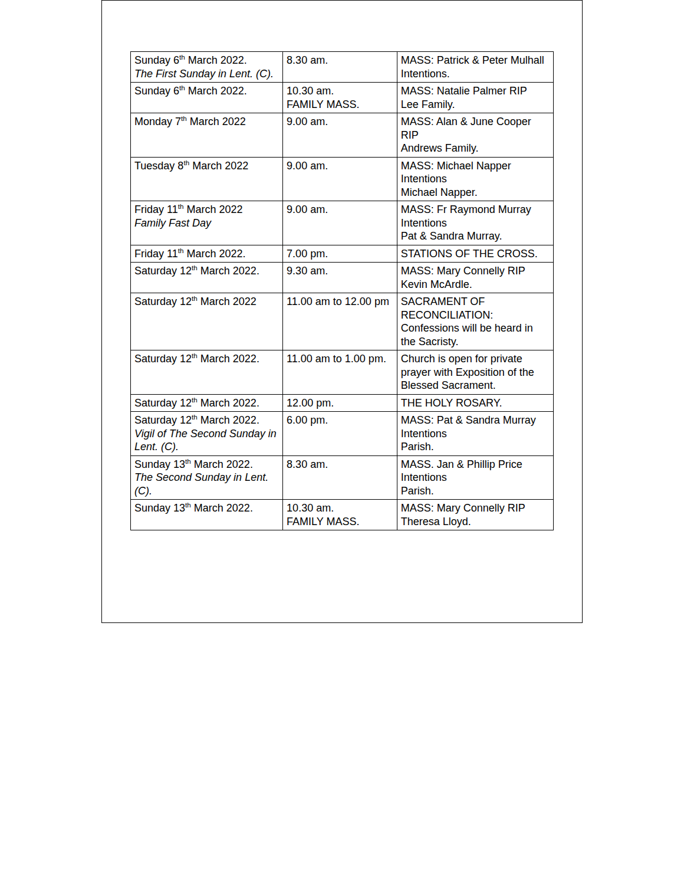| Sunday 6 th March 2022. The First Sunday in Lent. (C). | 8.30 am. | MASS: Patrick & Peter Mulhall Intentions. |
| Sunday 6 th March 2022. | 10.30 am. FAMILY MASS. | MASS: Natalie Palmer RIP Lee Family. |
| Monday 7 th March 2022 | 9.00 am. | MASS: Alan & June Cooper RIP Andrews Family. |
| Tuesday 8 th March 2022 | 9.00 am. | MASS: Michael Napper Intentions Michael Napper. |
| Friday 11 th March 2022 Family Fast Day | 9.00 am. | MASS: Fr Raymond Murray Intentions Pat & Sandra Murray. |
| Friday 11 th March 2022. | 7.00 pm. | STATIONS OF THE CROSS. |
| Saturday 12 th March 2022. | 9.30 am. | MASS: Mary Connelly RIP Kevin McArdle. |
| Saturday 12 th March 2022 | 11.00 am to 12.00 pm | SACRAMENT OF RECONCILIATION: Confessions will be heard in the Sacristy. |
| Saturday 12 th March 2022. | 11.00 am to 1.00 pm. | Church is open for private prayer with Exposition of the Blessed Sacrament. |
| Saturday 12 th March 2022. | 12.00 pm. | THE HOLY ROSARY. |
| Saturday 12 th March 2022. Vigil of The Second Sunday in Lent. (C). | 6.00 pm. | MASS: Pat & Sandra Murray Intentions Parish. |
| Sunday 13 th March 2022. The Second Sunday in Lent. (C). | 8.30 am. | MASS. Jan & Phillip Price Intentions Parish. |
| Sunday 13 th March 2022. | 10.30 am. FAMILY MASS. | MASS: Mary Connelly RIP Theresa Lloyd. |